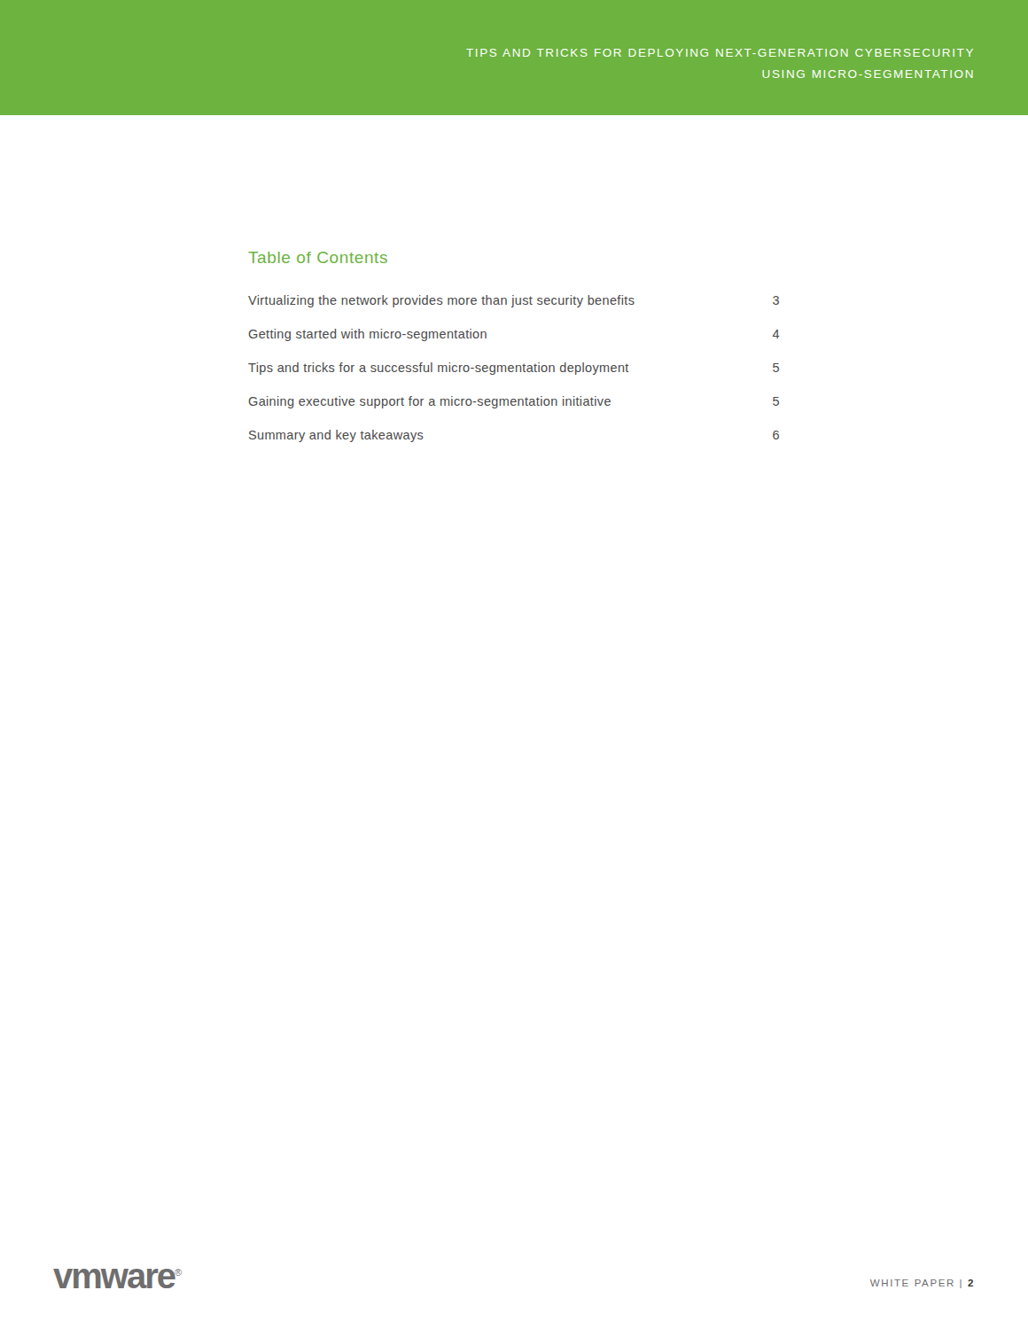Tips and Tricks for Deploying Next-Generation Cybersecurity
Using Micro-Segmentation
Table of Contents
| Virtualizing the network provides more than just security benefits | 3 |
| Getting started with micro-segmentation | 4 |
| Tips and tricks for a successful micro-segmentation deployment | 5 |
| Gaining executive support for a micro-segmentation initiative | 5 |
| Summary and key takeaways | 6 |
vmware®
White Paper | 2